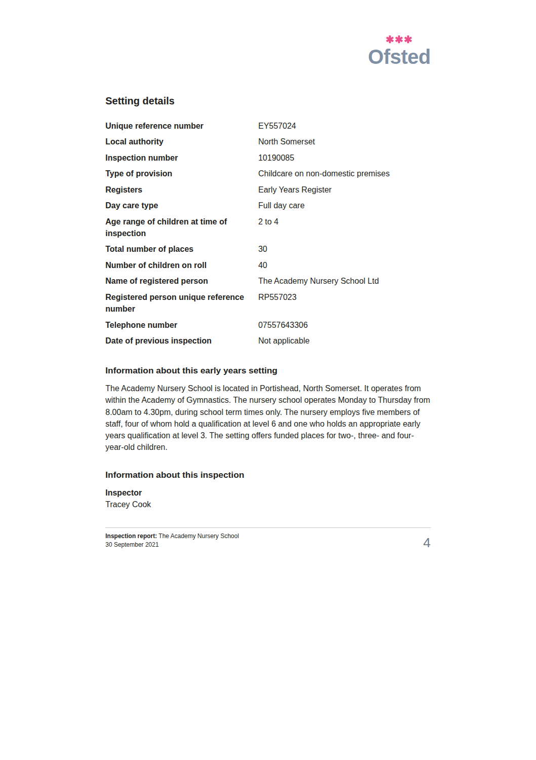✱✱✱
Ofsted
Setting details
| Unique reference number | EY557024 |
| Local authority | North Somerset |
| Inspection number | 10190085 |
| Type of provision | Childcare on non-domestic premises |
| Registers | Early Years Register |
| Day care type | Full day care |
| Age range of children at time of inspection | 2 to 4 |
| Total number of places | 30 |
| Number of children on roll | 40 |
| Name of registered person | The Academy Nursery School Ltd |
| Registered person unique reference number | RP557023 |
| Telephone number | 07557643306 |
| Date of previous inspection | Not applicable |
Information about this early years setting
The Academy Nursery School is located in Portishead, North Somerset. It operates from within the Academy of Gymnastics. The nursery school operates Monday to Thursday from 8.00am to 4.30pm, during school term times only. The nursery employs five members of staff, four of whom hold a qualification at level 6 and one who holds an appropriate early years qualification at level 3. The setting offers funded places for two-, three- and four-year-old children.
Information about this inspection
Inspector
Tracey Cook
Inspection report: The Academy Nursery School
30 September 2021
4